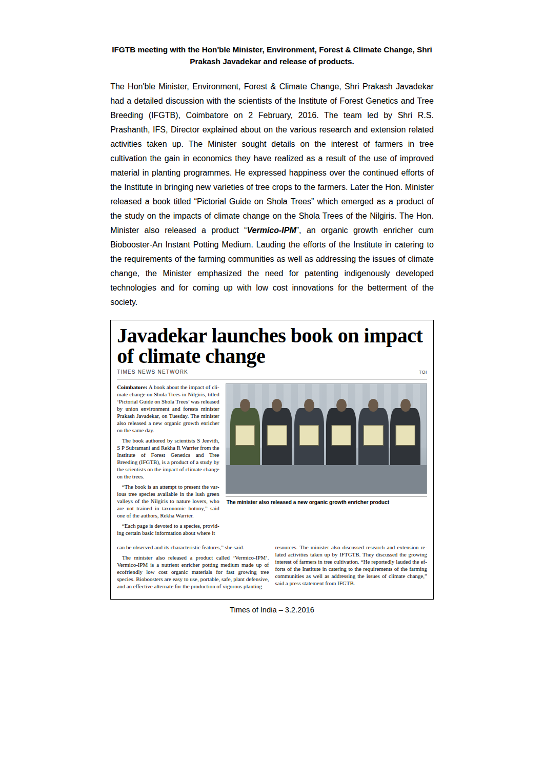IFGTB meeting with the Hon'ble Minister, Environment, Forest & Climate Change, Shri Prakash Javadekar and release of products.
The Hon'ble Minister, Environment, Forest & Climate Change, Shri Prakash Javadekar had a detailed discussion with the scientists of the Institute of Forest Genetics and Tree Breeding (IFGTB), Coimbatore on 2 February, 2016. The team led by Shri R.S. Prashanth, IFS, Director explained about on the various research and extension related activities taken up. The Minister sought details on the interest of farmers in tree cultivation the gain in economics they have realized as a result of the use of improved material in planting programmes. He expressed happiness over the continued efforts of the Institute in bringing new varieties of tree crops to the farmers. Later the Hon. Minister released a book titled “Pictorial Guide on Shola Trees” which emerged as a product of the study on the impacts of climate change on the Shola Trees of the Nilgiris. The Hon. Minister also released a product “Vermico-IPM”, an organic growth enricher cum Biobooster-An Instant Potting Medium. Lauding the efforts of the Institute in catering to the requirements of the farming communities as well as addressing the issues of climate change, the Minister emphasized the need for patenting indigenously developed technologies and for coming up with low cost innovations for the betterment of the society.
Javadekar launches book on impact of climate change
TIMES NEWS NETWORK TOI
Coimbatore: A book about the impact of climate change on Shola Trees in Nilgiris, titled ‘Pictorial Guide on Shola Trees’ was released by union environment and forests minister Prakash Javadekar, on Tuesday. The minister also released a new organic growth enricher on the same day.
The book authored by scientists S Jeevith, S P Subramani and Rekha R Warrier from the Institute of Forest Genetics and Tree Breeding (IFGTB), is a product of a study by the scientists on the impact of climate change on the trees.
“The book is an attempt to present the various tree species available in the lush green valleys of the Nilgiris to nature lovers, who are not trained in taxonomic botony,” said one of the authors, Rekha Warrier.
“Each page is devoted to a species, providing certain basic information about where it
The minister also released a new organic growth enricher product
can be observed and its characteristic features,” she said.
The minister also released a product called ‘Vermico-IPM’. Vermico-IPM is a nutrient enricher potting medium made up of ecofriendly low cost organic materials for fast growing tree species. Bioboosters are easy to use, portable, safe, plant defensive, and an effective alternate for the production of vigorous planting
resources. The minister also discussed research and extension related activities taken up by IFTGTB. They discussed the growing interest of farmers in tree cultivation. “He reportedly lauded the efforts of the Institute in catering to the requirements of the farming communities as well as addressing the issues of climate change,” said a press statement from IFGTB.
Times of India – 3.2.2016